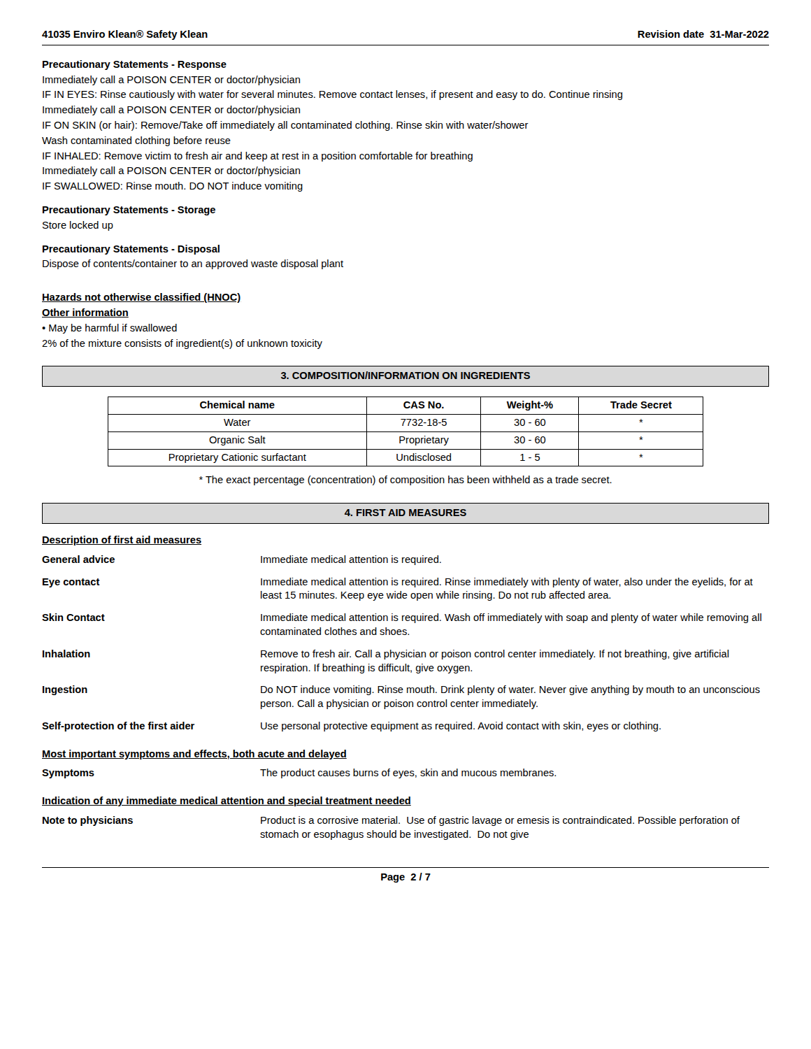41035 Enviro Klean® Safety Klean Revision date 31-Mar-2022
Precautionary Statements - Response
Immediately call a POISON CENTER or doctor/physician
IF IN EYES: Rinse cautiously with water for several minutes. Remove contact lenses, if present and easy to do. Continue rinsing
Immediately call a POISON CENTER or doctor/physician
IF ON SKIN (or hair): Remove/Take off immediately all contaminated clothing. Rinse skin with water/shower
Wash contaminated clothing before reuse
IF INHALED: Remove victim to fresh air and keep at rest in a position comfortable for breathing
Immediately call a POISON CENTER or doctor/physician
IF SWALLOWED: Rinse mouth. DO NOT induce vomiting
Precautionary Statements - Storage
Store locked up
Precautionary Statements - Disposal
Dispose of contents/container to an approved waste disposal plant
Hazards not otherwise classified (HNOC)
Other information
• May be harmful if swallowed
2% of the mixture consists of ingredient(s) of unknown toxicity
3. COMPOSITION/INFORMATION ON INGREDIENTS
| Chemical name | CAS No. | Weight-% | Trade Secret |
| --- | --- | --- | --- |
| Water | 7732-18-5 | 30 - 60 | * |
| Organic Salt | Proprietary | 30 - 60 | * |
| Proprietary Cationic surfactant | Undisclosed | 1 - 5 | * |
* The exact percentage (concentration) of composition has been withheld as a trade secret.
4. FIRST AID MEASURES
Description of first aid measures
| General advice | Immediate medical attention is required. |
| Eye contact | Immediate medical attention is required. Rinse immediately with plenty of water, also under the eyelids, for at least 15 minutes. Keep eye wide open while rinsing. Do not rub affected area. |
| Skin Contact | Immediate medical attention is required. Wash off immediately with soap and plenty of water while removing all contaminated clothes and shoes. |
| Inhalation | Remove to fresh air. Call a physician or poison control center immediately. If not breathing, give artificial respiration. If breathing is difficult, give oxygen. |
| Ingestion | Do NOT induce vomiting. Rinse mouth. Drink plenty of water. Never give anything by mouth to an unconscious person. Call a physician or poison control center immediately. |
| Self-protection of the first aider | Use personal protective equipment as required. Avoid contact with skin, eyes or clothing. |
Most important symptoms and effects, both acute and delayed
| Symptoms | The product causes burns of eyes, skin and mucous membranes. |
Indication of any immediate medical attention and special treatment needed
| Note to physicians | Product is a corrosive material. Use of gastric lavage or emesis is contraindicated. Possible perforation of stomach or esophagus should be investigated. Do not give |
Page 2 / 7